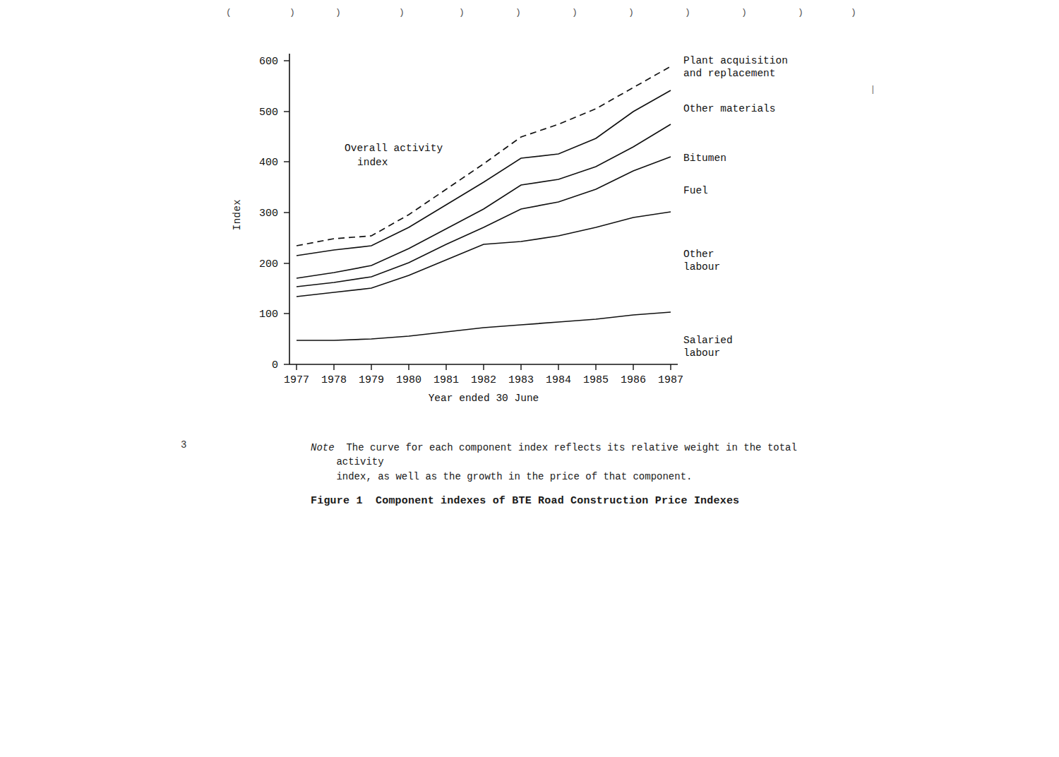( ) ) ) ) ) ) ) ) ) ) )
3
|
Index
0 100 200 300 400 500 600 1977 1978 1979 1980 1981 1982 1983 1984 1985 1986 1987 Year ended 30 June Plant acquisition and replacement Other materials Bitumen Fuel Other labour Salaried labour Overall activity index
Note The curve for each component index reflects its relative weight in the total activity index, as well as the growth in the price of that component.
Figure 1 Component indexes of BTE Road Construction Price Indexes